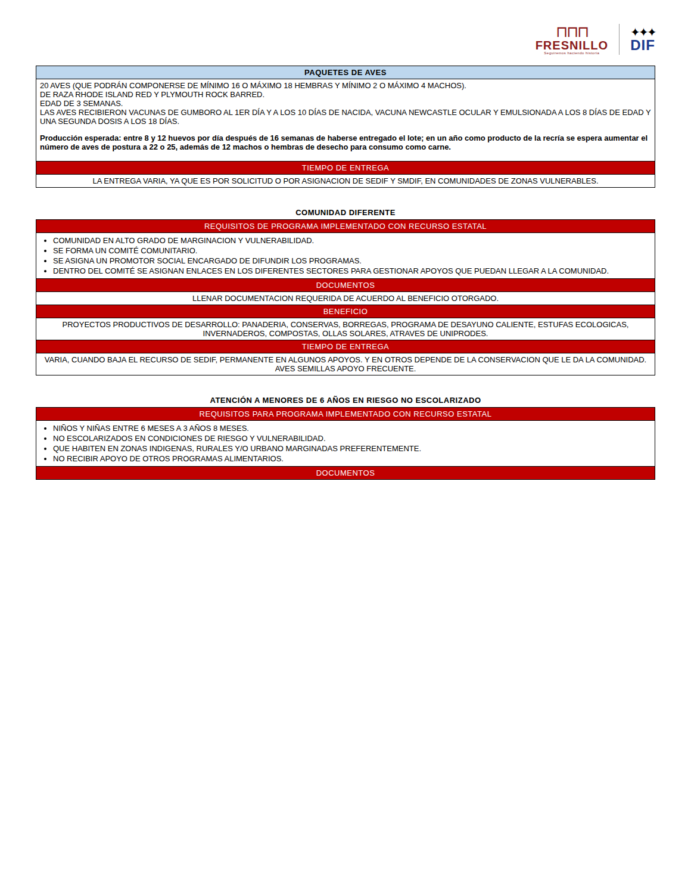⊓⊓⊓
FRESNILLO
Seguiremos haciendo historia
✦✦✦
DIF
| PAQUETES DE AVES |
| 20 AVES (QUE PODRÁN COMPONERSE DE MÍNIMO 16 O MÁXIMO 18 HEMBRAS Y MÍNIMO 2 O MÁXIMO 4 MACHOS). DE RAZA RHODE ISLAND RED Y PLYMOUTH ROCK BARRED. EDAD DE 3 SEMANAS. LAS AVES RECIBIERON VACUNAS DE GUMBORO AL 1ER DÍA Y A LOS 10 DÍAS DE NACIDA, VACUNA NEWCASTLE OCULAR Y EMULSIONADA A LOS 8 DÍAS DE EDAD Y UNA SEGUNDA DOSIS A LOS 18 DÍAS. Producción esperada: entre 8 y 12 huevos por día después de 16 semanas de haberse entregado el lote; en un año como producto de la recría se espera aumentar el número de aves de postura a 22 o 25, además de 12 machos o hembras de desecho para consumo como carne. |
| TIEMPO DE ENTREGA |
| LA ENTREGA VARIA, YA QUE ES POR SOLICITUD O POR ASIGNACION DE SEDIF Y SMDIF, EN COMUNIDADES DE ZONAS VULNERABLES. |
COMUNIDAD DIFERENTE
| REQUISITOS DE PROGRAMA IMPLEMENTADO CON RECURSO ESTATAL |
| COMUNIDAD EN ALTO GRADO DE MARGINACION Y VULNERABILIDAD. SE FORMA UN COMITÉ COMUNITARIO. SE ASIGNA UN PROMOTOR SOCIAL ENCARGADO DE DIFUNDIR LOS PROGRAMAS. DENTRO DEL COMITÉ SE ASIGNAN ENLACES EN LOS DIFERENTES SECTORES PARA GESTIONAR APOYOS QUE PUEDAN LLEGAR A LA COMUNIDAD. |
| DOCUMENTOS |
| LLENAR DOCUMENTACION REQUERIDA DE ACUERDO AL BENEFICIO OTORGADO. |
| BENEFICIO |
| PROYECTOS PRODUCTIVOS DE DESARROLLO: PANADERIA, CONSERVAS, BORREGAS, PROGRAMA DE DESAYUNO CALIENTE, ESTUFAS ECOLOGICAS, INVERNADEROS, COMPOSTAS, OLLAS SOLARES, ATRAVES DE UNIPRODES. |
| TIEMPO DE ENTREGA |
| VARIA, CUANDO BAJA EL RECURSO DE SEDIF, PERMANENTE EN ALGUNOS APOYOS. Y EN OTROS DEPENDE DE LA CONSERVACION QUE LE DA LA COMUNIDAD. AVES SEMILLAS APOYO FRECUENTE. |
ATENCIÓN A MENORES DE 6 AÑOS EN RIESGO NO ESCOLARIZADO
| REQUISITOS PARA PROGRAMA IMPLEMENTADO CON RECURSO ESTATAL |
| NIÑOS Y NIÑAS ENTRE 6 MESES A 3 AÑOS 8 MESES. NO ESCOLARIZADOS EN CONDICIONES DE RIESGO Y VULNERABILIDAD. QUE HABITEN EN ZONAS INDIGENAS, RURALES Y/O URBANO MARGINADAS PREFERENTEMENTE. NO RECIBIR APOYO DE OTROS PROGRAMAS ALIMENTARIOS. |
| DOCUMENTOS |